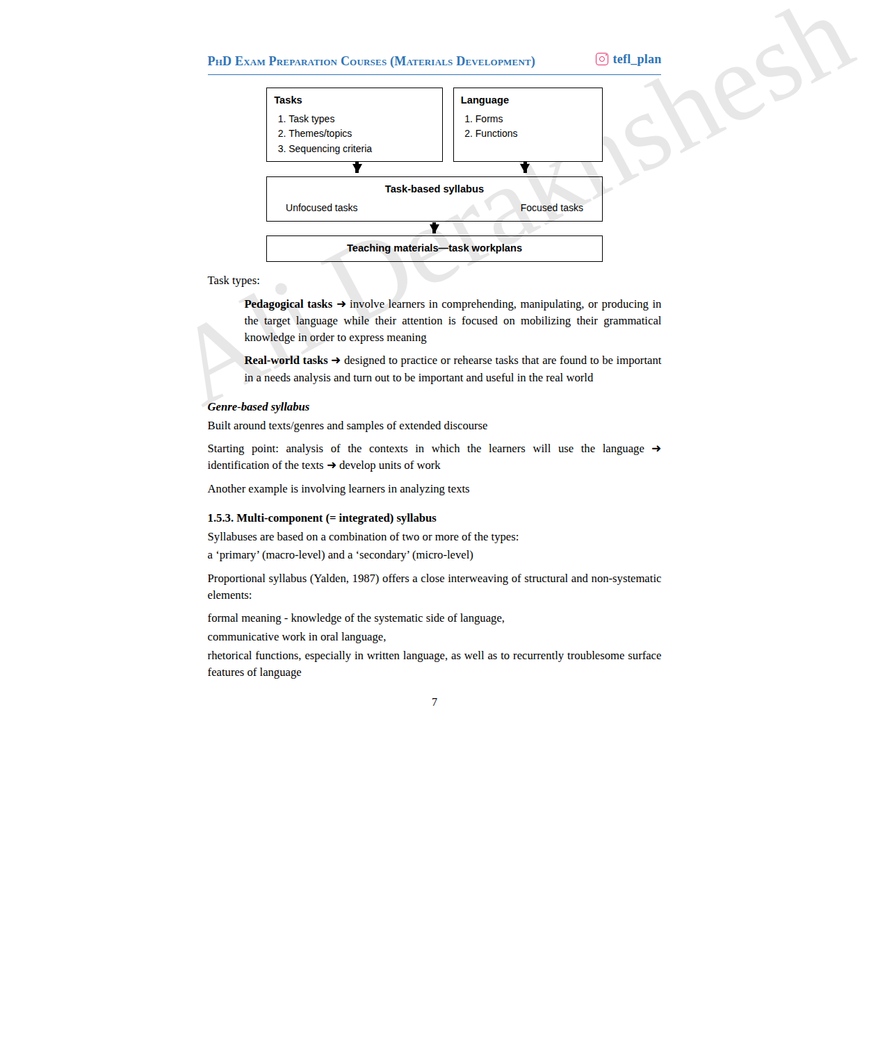PhD Exam Preparation Courses (Materials Development) tefl_plan
Ali Derakhshesh
Tasks
Task types
Themes/topics
Sequencing criteria
Language
Forms
Functions
Task-based syllabus
Unfocused tasks Focused tasks
Teaching materials—task workplans
Task types:
Pedagogical tasks ➜ involve learners in comprehending, manipulating, or producing in the target language while their attention is focused on mobilizing their grammatical knowledge in order to express meaning
Real-world tasks ➜ designed to practice or rehearse tasks that are found to be important in a needs analysis and turn out to be important and useful in the real world
Genre-based syllabus
Built around texts/genres and samples of extended discourse
Starting point: analysis of the contexts in which the learners will use the language ➜ identification of the texts ➜ develop units of work
Another example is involving learners in analyzing texts
1.5.3. Multi-component (= integrated) syllabus
Syllabuses are based on a combination of two or more of the types:
a ‘primary’ (macro-level) and a ‘secondary’ (micro-level)
Proportional syllabus (Yalden, 1987) offers a close interweaving of structural and non-systematic elements:
formal meaning - knowledge of the systematic side of language,
communicative work in oral language,
rhetorical functions, especially in written language, as well as to recurrently troublesome surface features of language
7